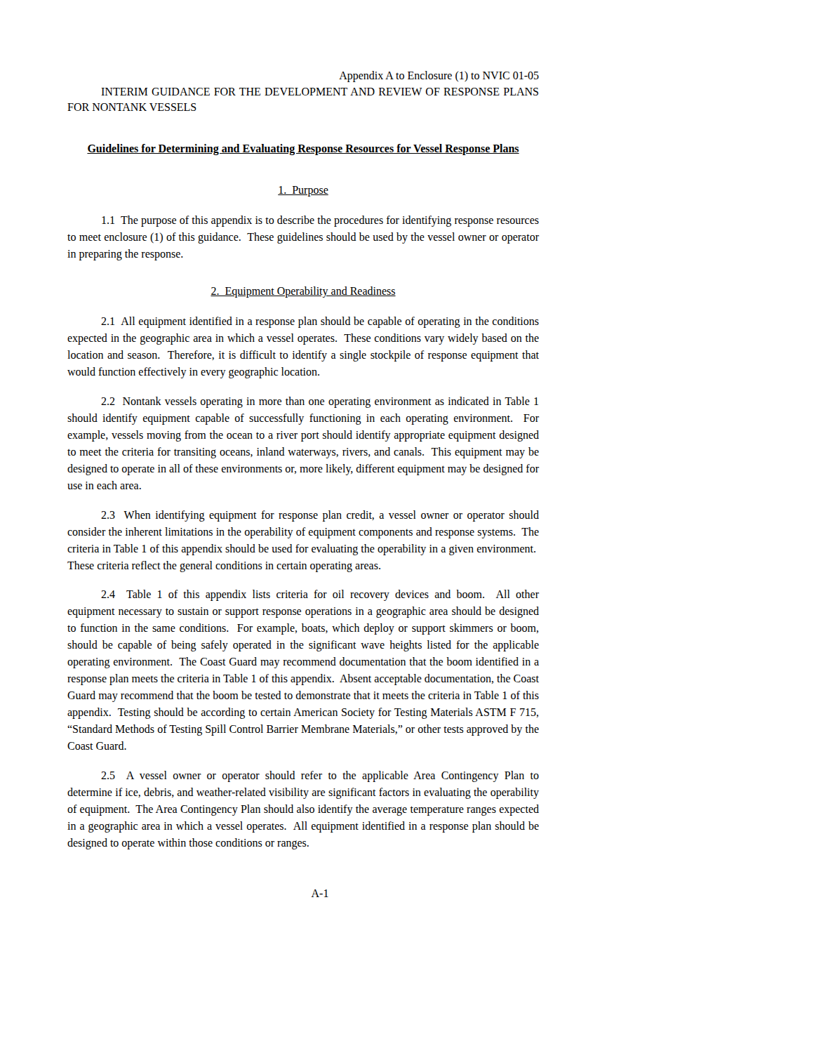Appendix A to Enclosure (1) to NVIC 01-05
INTERIM GUIDANCE FOR THE DEVELOPMENT AND REVIEW OF RESPONSE PLANS FOR NONTANK VESSELS
Guidelines for Determining and Evaluating Response Resources for Vessel Response Plans
1. Purpose
1.1 The purpose of this appendix is to describe the procedures for identifying response resources to meet enclosure (1) of this guidance. These guidelines should be used by the vessel owner or operator in preparing the response.
2. Equipment Operability and Readiness
2.1 All equipment identified in a response plan should be capable of operating in the conditions expected in the geographic area in which a vessel operates. These conditions vary widely based on the location and season. Therefore, it is difficult to identify a single stockpile of response equipment that would function effectively in every geographic location.
2.2 Nontank vessels operating in more than one operating environment as indicated in Table 1 should identify equipment capable of successfully functioning in each operating environment. For example, vessels moving from the ocean to a river port should identify appropriate equipment designed to meet the criteria for transiting oceans, inland waterways, rivers, and canals. This equipment may be designed to operate in all of these environments or, more likely, different equipment may be designed for use in each area.
2.3 When identifying equipment for response plan credit, a vessel owner or operator should consider the inherent limitations in the operability of equipment components and response systems. The criteria in Table 1 of this appendix should be used for evaluating the operability in a given environment. These criteria reflect the general conditions in certain operating areas.
2.4 Table 1 of this appendix lists criteria for oil recovery devices and boom. All other equipment necessary to sustain or support response operations in a geographic area should be designed to function in the same conditions. For example, boats, which deploy or support skimmers or boom, should be capable of being safely operated in the significant wave heights listed for the applicable operating environment. The Coast Guard may recommend documentation that the boom identified in a response plan meets the criteria in Table 1 of this appendix. Absent acceptable documentation, the Coast Guard may recommend that the boom be tested to demonstrate that it meets the criteria in Table 1 of this appendix. Testing should be according to certain American Society for Testing Materials ASTM F 715, “Standard Methods of Testing Spill Control Barrier Membrane Materials,” or other tests approved by the Coast Guard.
2.5 A vessel owner or operator should refer to the applicable Area Contingency Plan to determine if ice, debris, and weather-related visibility are significant factors in evaluating the operability of equipment. The Area Contingency Plan should also identify the average temperature ranges expected in a geographic area in which a vessel operates. All equipment identified in a response plan should be designed to operate within those conditions or ranges.
A-1